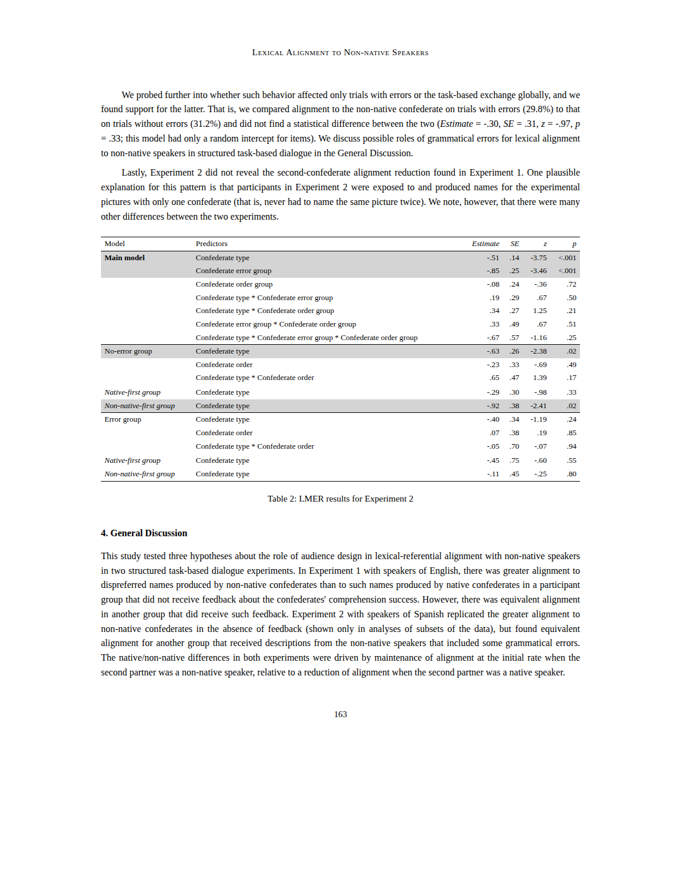Lexical Alignment to Non-native Speakers
We probed further into whether such behavior affected only trials with errors or the task-based exchange globally, and we found support for the latter. That is, we compared alignment to the non-native confederate on trials with errors (29.8%) to that on trials without errors (31.2%) and did not find a statistical difference between the two (Estimate = -.30, SE = .31, z = -.97, p = .33; this model had only a random intercept for items). We discuss possible roles of grammatical errors for lexical alignment to non-native speakers in structured task-based dialogue in the General Discussion.
Lastly, Experiment 2 did not reveal the second-confederate alignment reduction found in Experiment 1. One plausible explanation for this pattern is that participants in Experiment 2 were exposed to and produced names for the experimental pictures with only one confederate (that is, never had to name the same picture twice). We note, however, that there were many other differences between the two experiments.
Table 2: LMER results for Experiment 2
| Model | Predictors | Estimate | SE | z | p |
| --- | --- | --- | --- | --- | --- |
| Main model | Confederate type | -.51 | .14 | -3.75 | <.001 |
| | Confederate error group | -.85 | .25 | -3.46 | <.001 |
| | Confederate order group | -.08 | .24 | -.36 | .72 |
| | Confederate type * Confederate error group | .19 | .29 | .67 | .50 |
| | Confederate type * Confederate order group | .34 | .27 | 1.25 | .21 |
| | Confederate error group * Confederate order group | .33 | .49 | .67 | .51 |
| | Confederate type * Confederate error group * Confederate order group | -.67 | .57 | -1.16 | .25 |
| No-error group | Confederate type | -.63 | .26 | -2.38 | .02 |
| | Confederate order | -.23 | .33 | -.69 | .49 |
| | Confederate type * Confederate order | .65 | .47 | 1.39 | .17 |
| Native-first group | Confederate type | -.29 | .30 | -.98 | .33 |
| Non-native-first group | Confederate type | -.92 | .38 | -2.41 | .02 |
| Error group | Confederate type | -.40 | .34 | -1.19 | .24 |
| | Confederate order | .07 | .38 | .19 | .85 |
| | Confederate type * Confederate order | -.05 | .70 | -.07 | .94 |
| Native-first group | Confederate type | -.45 | .75 | -.60 | .55 |
| Non-native-first group | Confederate type | -.11 | .45 | -.25 | .80 |
4. General Discussion
This study tested three hypotheses about the role of audience design in lexical-referential alignment with non-native speakers in two structured task-based dialogue experiments. In Experiment 1 with speakers of English, there was greater alignment to dispreferred names produced by non-native confederates than to such names produced by native confederates in a participant group that did not receive feedback about the confederates' comprehension success. However, there was equivalent alignment in another group that did receive such feedback. Experiment 2 with speakers of Spanish replicated the greater alignment to non-native confederates in the absence of feedback (shown only in analyses of subsets of the data), but found equivalent alignment for another group that received descriptions from the non-native speakers that included some grammatical errors. The native/non-native differences in both experiments were driven by maintenance of alignment at the initial rate when the second partner was a non-native speaker, relative to a reduction of alignment when the second partner was a native speaker.
163